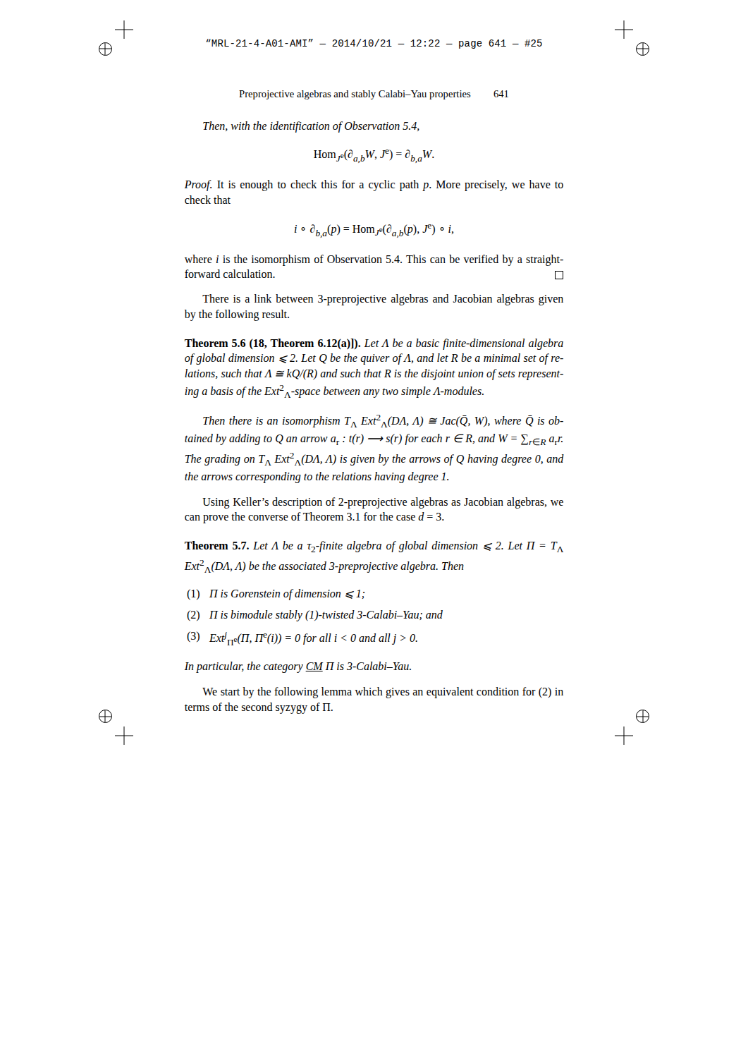“MRL-21-4-A01-AMI” — 2014/10/21 — 12:22 — page 641 — #25
Preprojective algebras and stably Calabi–Yau properties 641
Then, with the identification of Observation 5.4,
HomJe(∂a,bW, Je) = ∂b,aW.
Proof. It is enough to check this for a cyclic path p. More precisely, we have to check that
i ∘ ∂b,a(p) = HomJe(∂a,b(p), Je) ∘ i,
where i is the isomorphism of Observation 5.4. This can be verified by a straightforward calculation.
There is a link between 3-preprojective algebras and Jacobian algebras given by the following result.
Theorem 5.6 (18, Theorem 6.12(a)]). Let Λ be a basic finite-dimensional algebra of global dimension ⩽ 2. Let Q be the quiver of Λ, and let R be a minimal set of relations, such that Λ ≅ kQ/(R) and such that R is the disjoint union of sets representing a basis of the Ext2Λ-space between any two simple Λ-modules.
Then there is an isomorphism TΛ Ext2Λ(DΛ, Λ) ≅ Jac(Q̄, W), where Q̄ is obtained by adding to Q an arrow ar : t(r) ⟶ s(r) for each r ∈ R, and W = ∑r∈R arr. The grading on TΛ Ext2Λ(DΛ, Λ) is given by the arrows of Q having degree 0, and the arrows corresponding to the relations having degree 1.
Using Keller’s description of 2-preprojective algebras as Jacobian algebras, we can prove the converse of Theorem 3.1 for the case d = 3.
Theorem 5.7. Let Λ be a τ2-finite algebra of global dimension ⩽ 2. Let Π = TΛ Ext2Λ(DΛ, Λ) be the associated 3-preprojective algebra. Then
(1) Π is Gorenstein of dimension ⩽ 1;
(2) Π is bimodule stably (1)-twisted 3-Calabi–Yau; and
(3) ExtjΠe(Π, Πe(i)) = 0 for all i < 0 and all j > 0.
In particular, the category CM Π is 3-Calabi–Yau.
We start by the following lemma which gives an equivalent condition for (2) in terms of the second syzygy of Π.